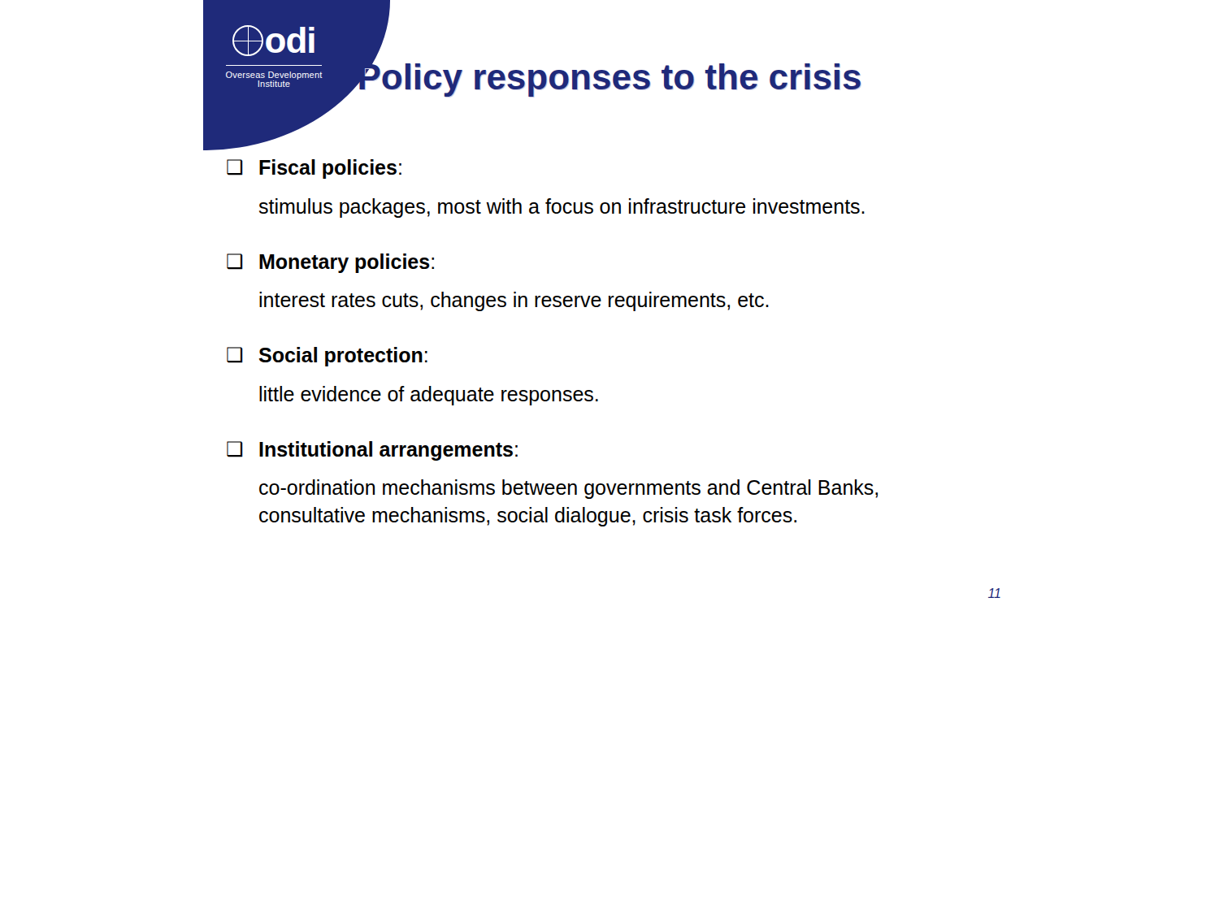odi
Overseas Development
Institute
Policy responses to the crisis
Fiscal policies: stimulus packages, most with a focus on infrastructure investments.
Monetary policies: interest rates cuts, changes in reserve requirements, etc.
Social protection: little evidence of adequate responses.
Institutional arrangements: co-ordination mechanisms between governments and Central Banks, consultative mechanisms, social dialogue, crisis task forces.
11